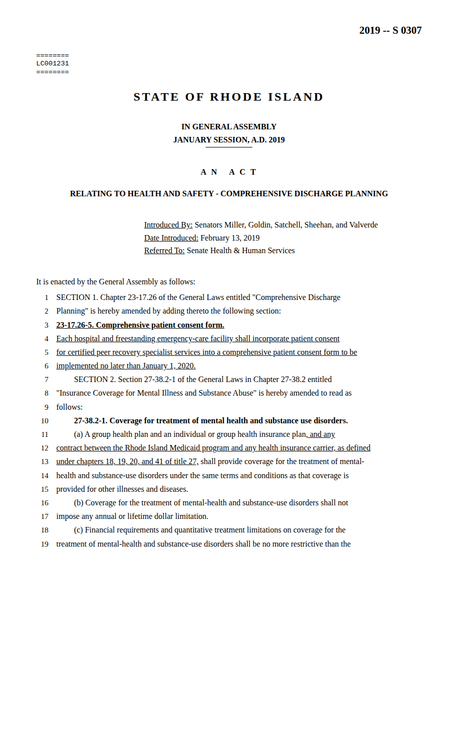2019 -- S 0307
========
LC001231
========
STATE OF RHODE ISLAND
IN GENERAL ASSEMBLY
JANUARY SESSION, A.D. 2019
A N A C T
RELATING TO HEALTH AND SAFETY - COMPREHENSIVE DISCHARGE PLANNING
Introduced By: Senators Miller, Goldin, Satchell, Sheehan, and Valverde
Date Introduced: February 13, 2019
Referred To: Senate Health & Human Services
It is enacted by the General Assembly as follows:
SECTION 1. Chapter 23-17.26 of the General Laws entitled "Comprehensive Discharge
Planning" is hereby amended by adding thereto the following section:
23-17.26-5. Comprehensive patient consent form.
Each hospital and freestanding emergency-care facility shall incorporate patient consent
for certified peer recovery specialist services into a comprehensive patient consent form to be
implemented no later than January 1, 2020.
SECTION 2. Section 27-38.2-1 of the General Laws in Chapter 27-38.2 entitled
"Insurance Coverage for Mental Illness and Substance Abuse" is hereby amended to read as
follows:
27-38.2-1. Coverage for treatment of mental health and substance use disorders.
(a) A group health plan and an individual or group health insurance plan, and any
contract between the Rhode Island Medicaid program and any health insurance carrier, as defined
under chapters 18, 19, 20, and 41 of title 27, shall provide coverage for the treatment of mental-
health and substance-use disorders under the same terms and conditions as that coverage is
provided for other illnesses and diseases.
(b) Coverage for the treatment of mental-health and substance-use disorders shall not
impose any annual or lifetime dollar limitation.
(c) Financial requirements and quantitative treatment limitations on coverage for the
treatment of mental-health and substance-use disorders shall be no more restrictive than the